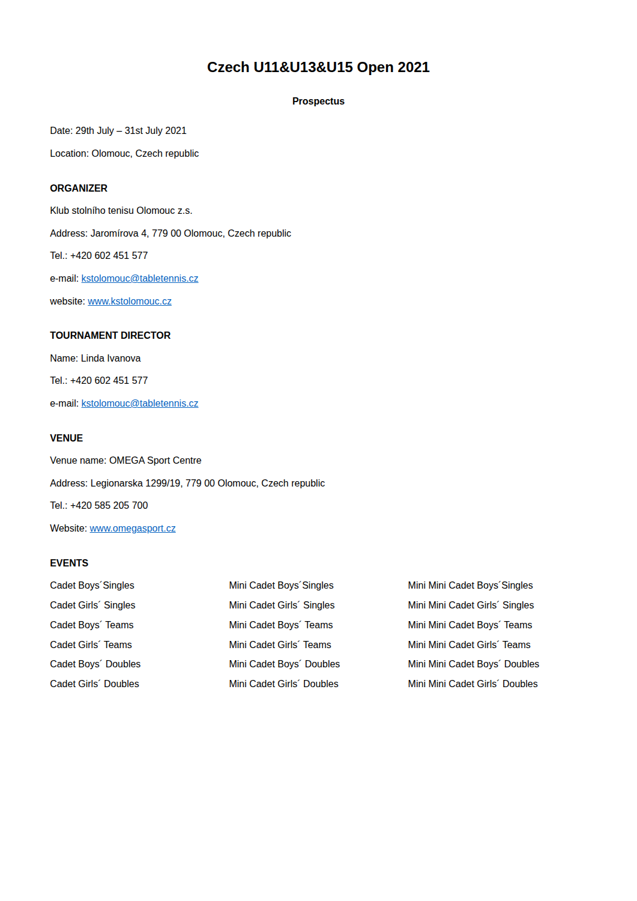Czech U11&U13&U15 Open 2021
Prospectus
Date: 29th July – 31st July 2021
Location: Olomouc, Czech republic
ORGANIZER
Klub stolního tenisu Olomouc z.s.
Address: Jaromírova 4, 779 00 Olomouc, Czech republic
Tel.: +420 602 451 577
e-mail: kstolomouc@tabletennis.cz
website: www.kstolomouc.cz
TOURNAMENT DIRECTOR
Name: Linda Ivanova
Tel.: +420 602 451 577
e-mail: kstolomouc@tabletennis.cz
VENUE
Venue name: OMEGA Sport Centre
Address: Legionarska 1299/19, 779 00 Olomouc, Czech republic
Tel.: +420 585 205 700
Website: www.omegasport.cz
EVENTS
| Cadet Boys´Singles | Mini Cadet Boys´Singles | Mini Mini Cadet Boys´Singles |
| Cadet Girls´ Singles | Mini Cadet Girls´ Singles | Mini Mini Cadet Girls´ Singles |
| Cadet Boys´ Teams | Mini Cadet Boys´ Teams | Mini Mini Cadet Boys´ Teams |
| Cadet Girls´ Teams | Mini Cadet Girls´ Teams | Mini Mini Cadet Girls´ Teams |
| Cadet Boys´ Doubles | Mini Cadet Boys´ Doubles | Mini Mini Cadet Boys´ Doubles |
| Cadet Girls´ Doubles | Mini Cadet Girls´ Doubles | Mini Mini Cadet Girls´ Doubles |